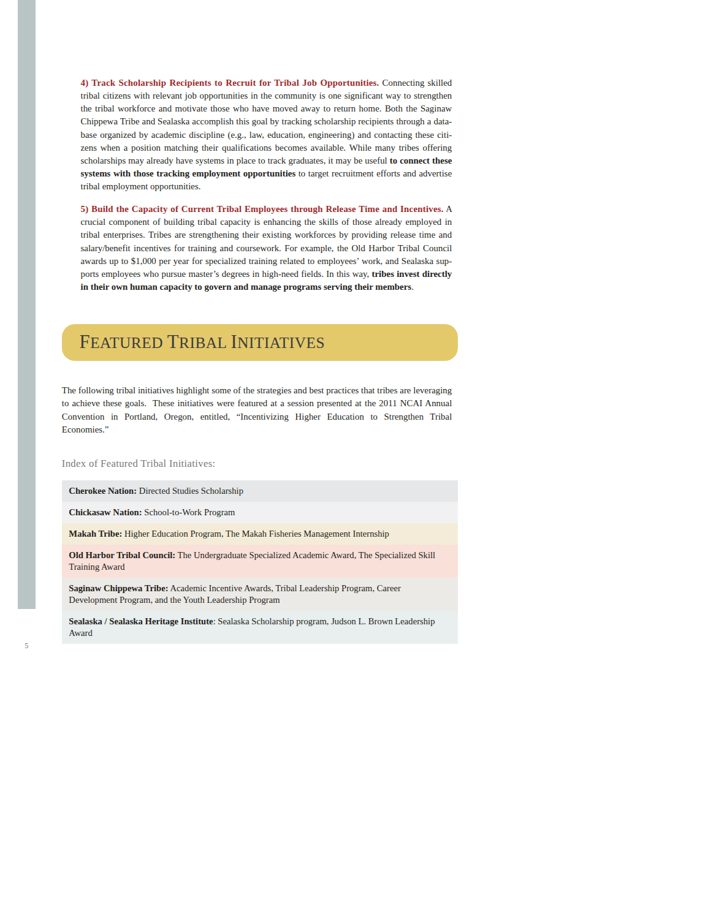4) Track Scholarship Recipients to Recruit for Tribal Job Opportunities. Connecting skilled tribal citizens with relevant job opportunities in the community is one significant way to strengthen the tribal workforce and motivate those who have moved away to return home. Both the Saginaw Chippewa Tribe and Sealaska accomplish this goal by tracking scholarship recipients through a database organized by academic discipline (e.g., law, education, engineering) and contacting these citizens when a position matching their qualifications becomes available. While many tribes offering scholarships may already have systems in place to track graduates, it may be useful to connect these systems with those tracking employment opportunities to target recruitment efforts and advertise tribal employment opportunities.
5) Build the Capacity of Current Tribal Employees through Release Time and Incentives. A crucial component of building tribal capacity is enhancing the skills of those already employed in tribal enterprises. Tribes are strengthening their existing workforces by providing release time and salary/benefit incentives for training and coursework. For example, the Old Harbor Tribal Council awards up to $1,000 per year for specialized training related to employees’ work, and Sealaska supports employees who pursue master’s degrees in high-need fields. In this way, tribes invest directly in their own human capacity to govern and manage programs serving their members.
FEATURED TRIBAL INITIATIVES
The following tribal initiatives highlight some of the strategies and best practices that tribes are leveraging to achieve these goals. These initiatives were featured at a session presented at the 2011 NCAI Annual Convention in Portland, Oregon, entitled, “Incentivizing Higher Education to Strengthen Tribal Economies.”
Index of Featured Tribal Initiatives:
| Cherokee Nation: Directed Studies Scholarship |
| Chickasaw Nation: School-to-Work Program |
| Makah Tribe: Higher Education Program, The Makah Fisheries Management Internship |
| Old Harbor Tribal Council: The Undergraduate Specialized Academic Award, The Specialized Skill Training Award |
| Saginaw Chippewa Tribe: Academic Incentive Awards, Tribal Leadership Program, Career Development Program, and the Youth Leadership Program |
| Sealaska / Sealaska Heritage Institute : Sealaska Scholarship program, Judson L. Brown Leadership Award |
5